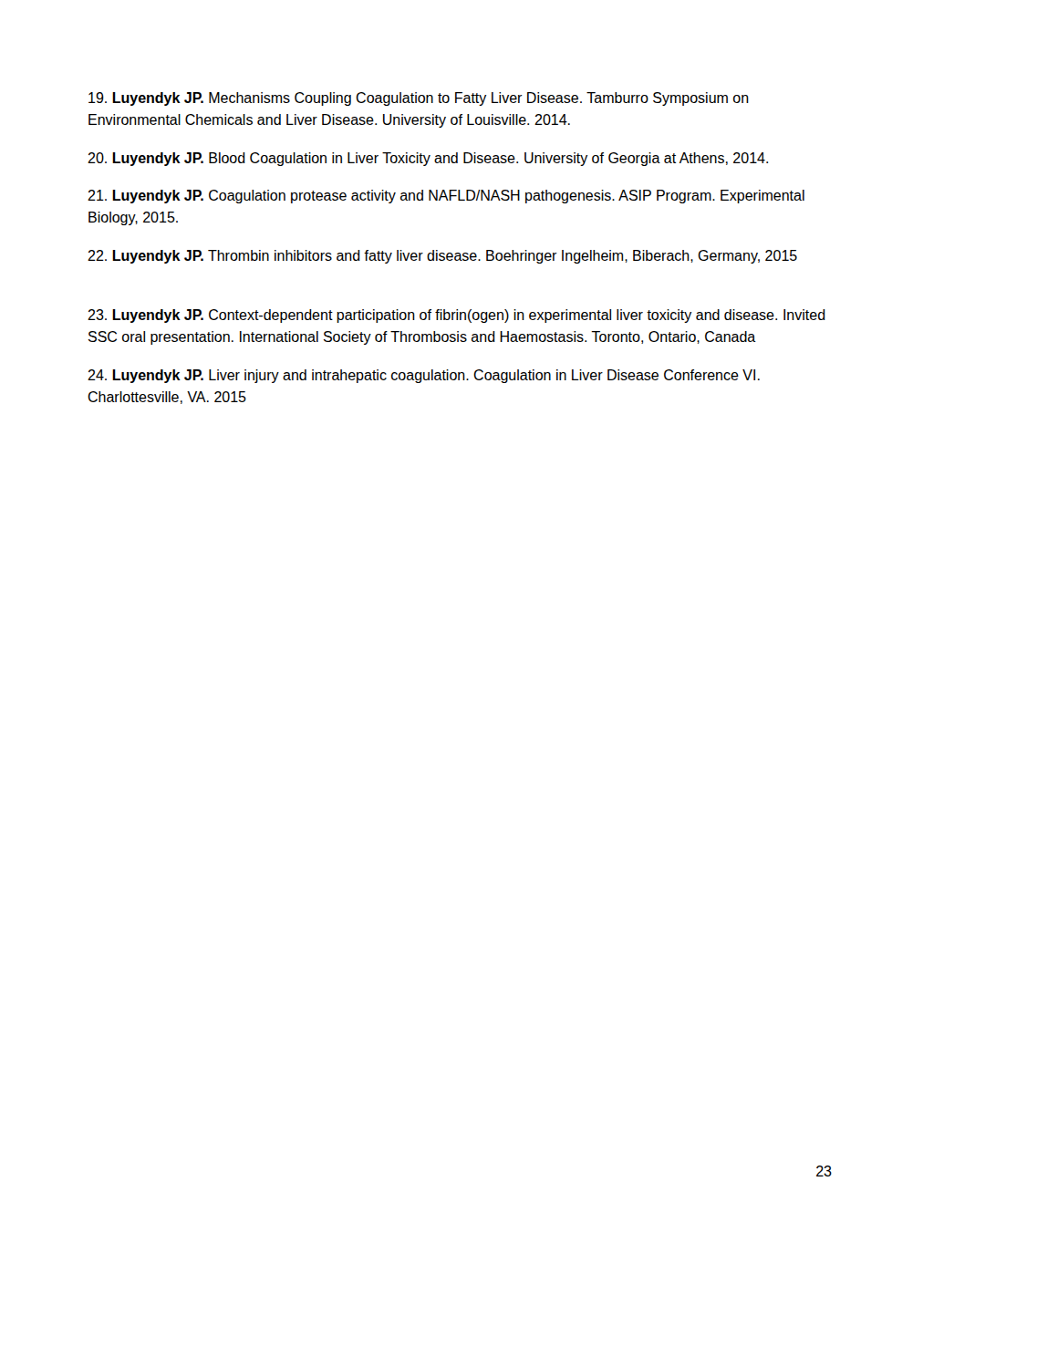Luyendyk JP. Mechanisms Coupling Coagulation to Fatty Liver Disease. Tamburro Symposium on Environmental Chemicals and Liver Disease. University of Louisville. 2014.
Luyendyk JP. Blood Coagulation in Liver Toxicity and Disease. University of Georgia at Athens, 2014.
Luyendyk JP. Coagulation protease activity and NAFLD/NASH pathogenesis. ASIP Program. Experimental Biology, 2015.
Luyendyk JP. Thrombin inhibitors and fatty liver disease. Boehringer Ingelheim, Biberach, Germany, 2015
Luyendyk JP. Context-dependent participation of fibrin(ogen) in experimental liver toxicity and disease. Invited SSC oral presentation. International Society of Thrombosis and Haemostasis. Toronto, Ontario, Canada
Luyendyk JP. Liver injury and intrahepatic coagulation. Coagulation in Liver Disease Conference VI. Charlottesville, VA. 2015
23